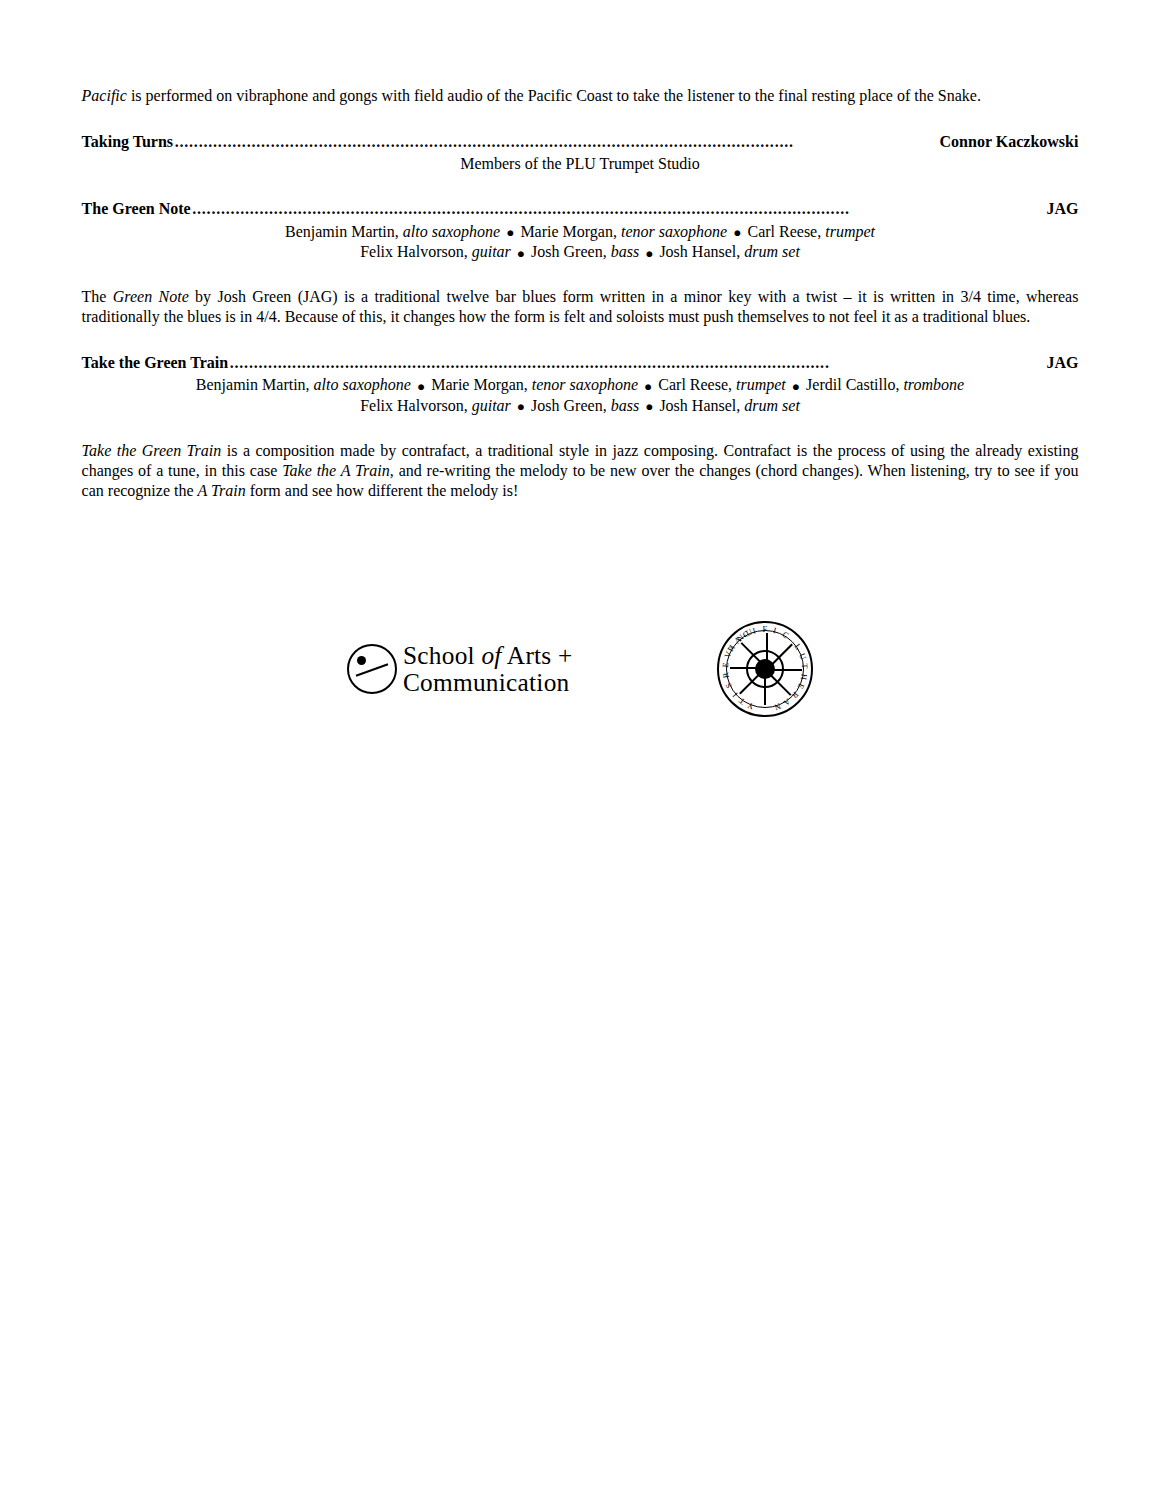Pacific is performed on vibraphone and gongs with field audio of the Pacific Coast to take the listener to the final resting place of the Snake.
Taking Turns ................................................................................................................................. Connor Kaczkowski
Members of the PLU Trumpet Studio
The Green Note ......................................................................................................................................... JAG
Benjamin Martin, alto saxophone ● Marie Morgan, tenor saxophone ● Carl Reese, trumpet
Felix Halvorson, guitar ● Josh Green, bass ● Josh Hansel, drum set
The Green Note by Josh Green (JAG) is a traditional twelve bar blues form written in a minor key with a twist – it is written in 3/4 time, whereas traditionally the blues is in 4/4. Because of this, it changes how the form is felt and soloists must push themselves to not feel it as a traditional blues.
Take the Green Train ............................................................................................................................. JAG
Benjamin Martin, alto saxophone ● Marie Morgan, tenor saxophone ● Carl Reese, trumpet ● Jerdil Castillo, trombone
Felix Halvorson, guitar ● Josh Green, bass ● Josh Hansel, drum set
Take the Green Train is a composition made by contrafact, a traditional style in jazz composing. Contrafact is the process of using the already existing changes of a tune, in this case Take the A Train, and re-writing the melody to be new over the changes (chord changes). When listening, try to see if you can recognize the A Train form and see how different the melody is!
School of Arts +
Communication
P A C I F I C L U T H E R A N Y T I S R E V I N U